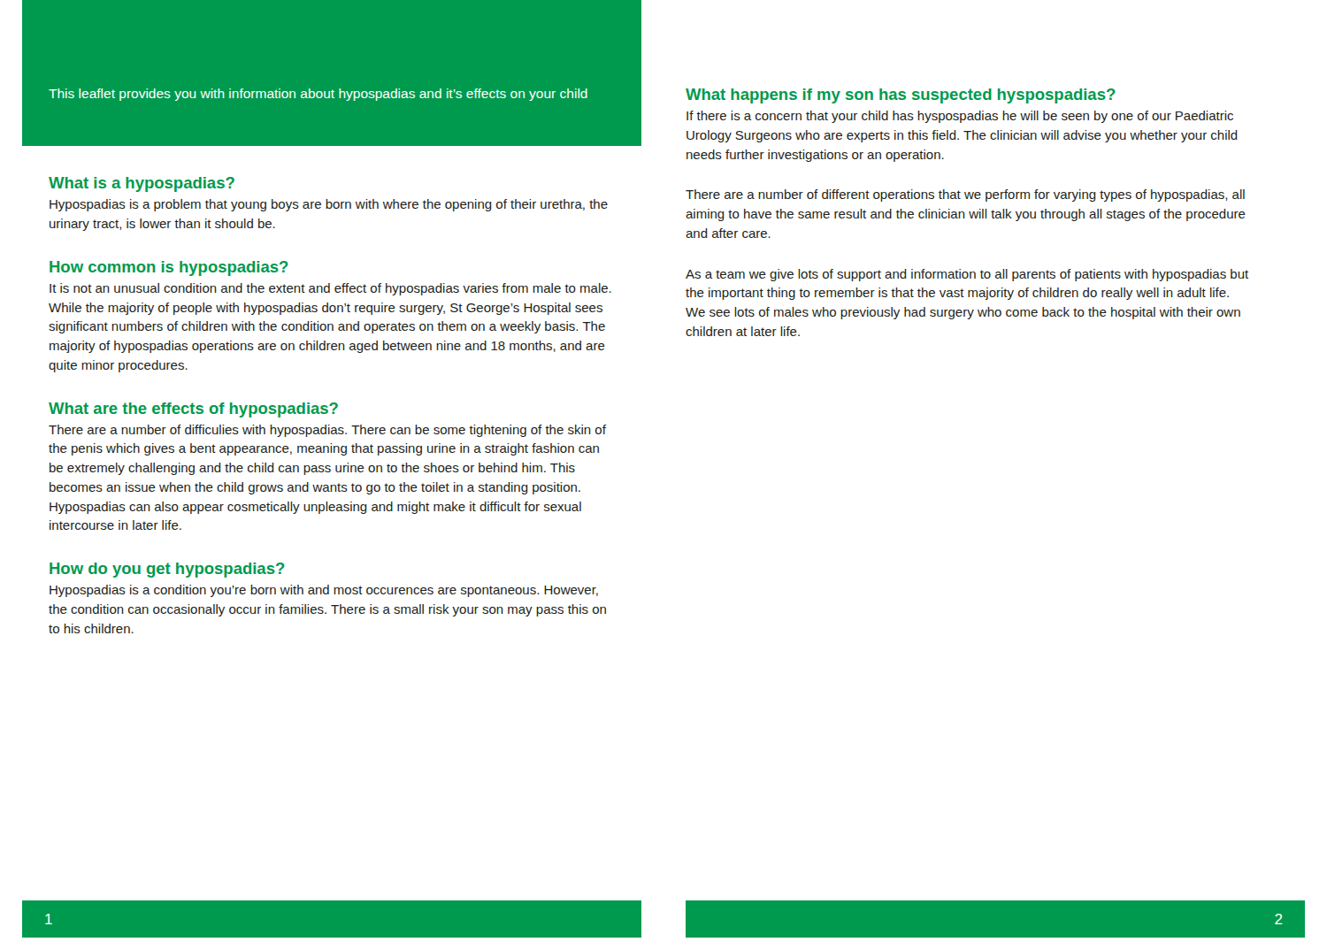This leaflet provides you with information about hypospadias and it’s effects on your child
What is a hypospadias?
Hypospadias is a problem that young boys are born with where the opening of their urethra, the urinary tract, is lower than it should be.
How common is hypospadias?
It is not an unusual condition and the extent and effect of hypospadias varies from male to male. While the majority of people with hypospadias don’t require surgery, St George’s Hospital sees significant numbers of children with the condition and operates on them on a weekly basis. The majority of hypospadias operations are on children aged between nine and 18 months, and are quite minor procedures.
What are the effects of hypospadias?
There are a number of difficulies with hypospadias. There can be some tightening of the skin of the penis which gives a bent appearance, meaning that passing urine in a straight fashion can be extremely challenging and the child can pass urine on to the shoes or behind him. This becomes an issue when the child grows and wants to go to the toilet in a standing position. Hypospadias can also appear cosmetically unpleasing and might make it difficult for sexual intercourse in later life.
How do you get hypospadias?
Hypospadias is a condition you’re born with and most occurences are spontaneous. However, the condition can occasionally occur in families. There is a small risk your son may pass this on to his children.
What happens if my son has suspected hyspospadias?
If there is a concern that your child has hyspospadias he will be seen by one of our Paediatric Urology Surgeons who are experts in this field. The clinician will advise you whether your child needs further investigations or an operation.
There are a number of different operations that we perform for varying types of hypospadias, all aiming to have the same result and the clinician will talk you through all stages of the procedure and after care.
As a team we give lots of support and information to all parents of patients with hypospadias but the important thing to remember is that the vast majority of children do really well in adult life. We see lots of males who previously had surgery who come back to the hospital with their own children at later life.
1
2